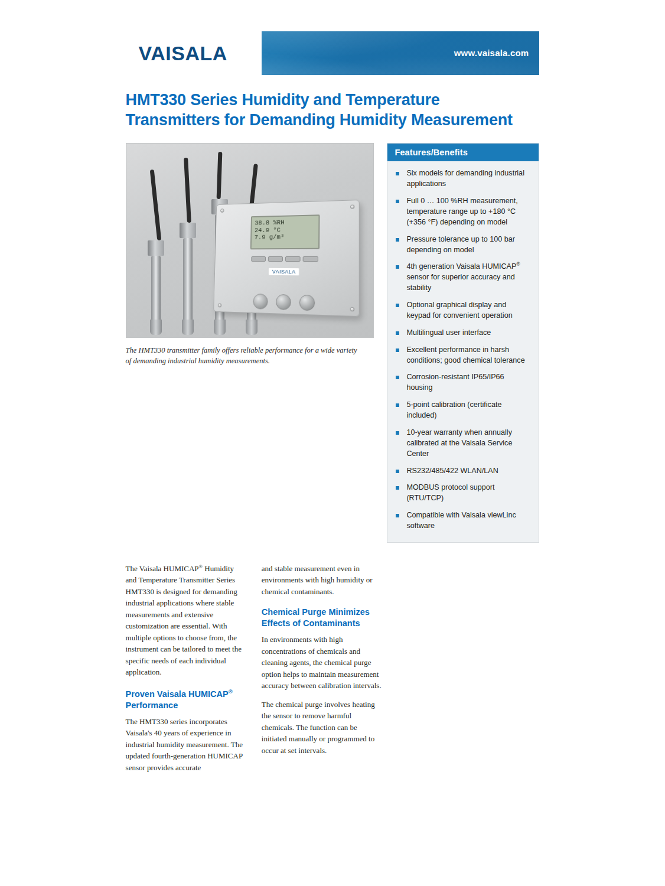VAISALA
www.vaisala.com
HMT330 Series Humidity and Temperature
Transmitters for Demanding Humidity Measurement
38.8 %RH
24.9 °C
7.9 g/m³
VAISALA
The HMT330 transmitter family offers reliable performance for a wide variety of demanding industrial humidity measurements.
Features/Benefits
Six models for demanding industrial applications
Full 0 … 100 %RH measurement, temperature range up to +180 °C (+356 °F) depending on model
Pressure tolerance up to 100 bar depending on model
4th generation Vaisala HUMICAP® sensor for superior accuracy and stability
Optional graphical display and keypad for convenient operation
Multilingual user interface
Excellent performance in harsh conditions; good chemical tolerance
Corrosion-resistant IP65/IP66 housing
5-point calibration (certificate included)
10-year warranty when annually calibrated at the Vaisala Service Center
RS232/485/422 WLAN/LAN
MODBUS protocol support (RTU/TCP)
Compatible with Vaisala viewLinc software
The Vaisala HUMICAP® Humidity and Temperature Transmitter Series HMT330 is designed for demanding industrial applications where stable measurements and extensive customization are essential. With multiple options to choose from, the instrument can be tailored to meet the specific needs of each individual application.
Proven Vaisala HUMICAP® Performance
The HMT330 series incorporates Vaisala's 40 years of experience in industrial humidity measurement. The updated fourth-generation HUMICAP sensor provides accurate
and stable measurement even in environments with high humidity or chemical contaminants.
Chemical Purge Minimizes Effects of Contaminants
In environments with high concentrations of chemicals and cleaning agents, the chemical purge option helps to maintain measurement accuracy between calibration intervals.
The chemical purge involves heating the sensor to remove harmful chemicals. The function can be initiated manually or programmed to occur at set intervals.